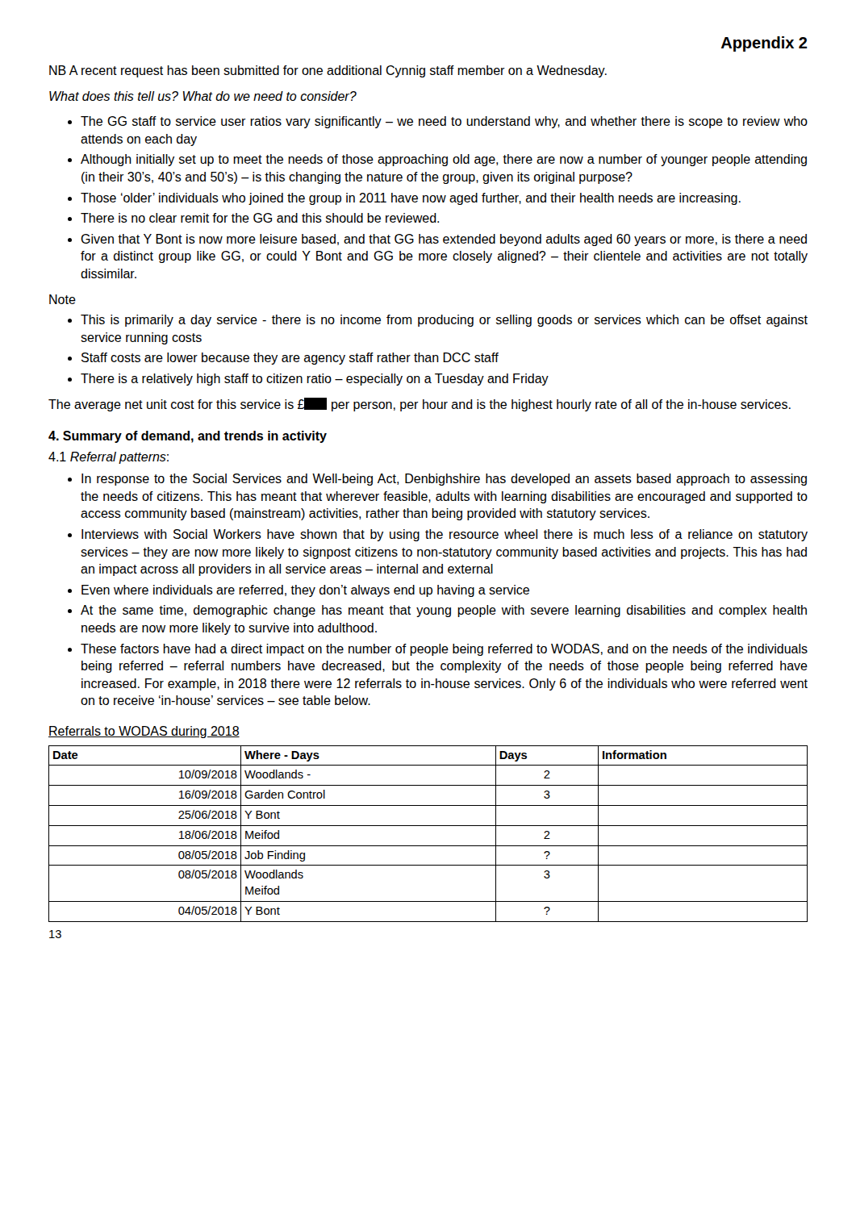Appendix 2
NB A recent request has been submitted for one additional Cynnig staff member on a Wednesday.
What does this tell us? What do we need to consider?
The GG staff to service user ratios vary significantly – we need to understand why, and whether there is scope to review who attends on each day
Although initially set up to meet the needs of those approaching old age, there are now a number of younger people attending (in their 30’s, 40’s and 50’s) – is this changing the nature of the group, given its original purpose?
Those ‘older’ individuals who joined the group in 2011 have now aged further, and their health needs are increasing.
There is no clear remit for the GG and this should be reviewed.
Given that Y Bont is now more leisure based, and that GG has extended beyond adults aged 60 years or more, is there a need for a distinct group like GG, or could Y Bont and GG be more closely aligned? – their clientele and activities are not totally dissimilar.
Note
This is primarily a day service - there is no income from producing or selling goods or services which can be offset against service running costs
Staff costs are lower because they are agency staff rather than DCC staff
There is a relatively high staff to citizen ratio – especially on a Tuesday and Friday
The average net unit cost for this service is £ per person, per hour and is the highest hourly rate of all of the in-house services.
4. Summary of demand, and trends in activity
4.1 Referral patterns:
In response to the Social Services and Well-being Act, Denbighshire has developed an assets based approach to assessing the needs of citizens. This has meant that wherever feasible, adults with learning disabilities are encouraged and supported to access community based (mainstream) activities, rather than being provided with statutory services.
Interviews with Social Workers have shown that by using the resource wheel there is much less of a reliance on statutory services – they are now more likely to signpost citizens to non-statutory community based activities and projects. This has had an impact across all providers in all service areas – internal and external
Even where individuals are referred, they don’t always end up having a service
At the same time, demographic change has meant that young people with severe learning disabilities and complex health needs are now more likely to survive into adulthood.
These factors have had a direct impact on the number of people being referred to WODAS, and on the needs of the individuals being referred – referral numbers have decreased, but the complexity of the needs of those people being referred have increased. For example, in 2018 there were 12 referrals to in-house services. Only 6 of the individuals who were referred went on to receive ‘in-house’ services – see table below.
Referrals to WODAS during 2018
| Date | Where - Days | Days | Information |
| --- | --- | --- | --- |
| 10/09/2018 | Woodlands - | 2 | |
| 16/09/2018 | Garden Control | 3 | |
| 25/06/2018 | Y Bont | | |
| 18/06/2018 | Meifod | 2 | |
| 08/05/2018 | Job Finding | ? | |
| 08/05/2018 | Woodlands Meifod | 3 | |
| 04/05/2018 | Y Bont | ? | |
13